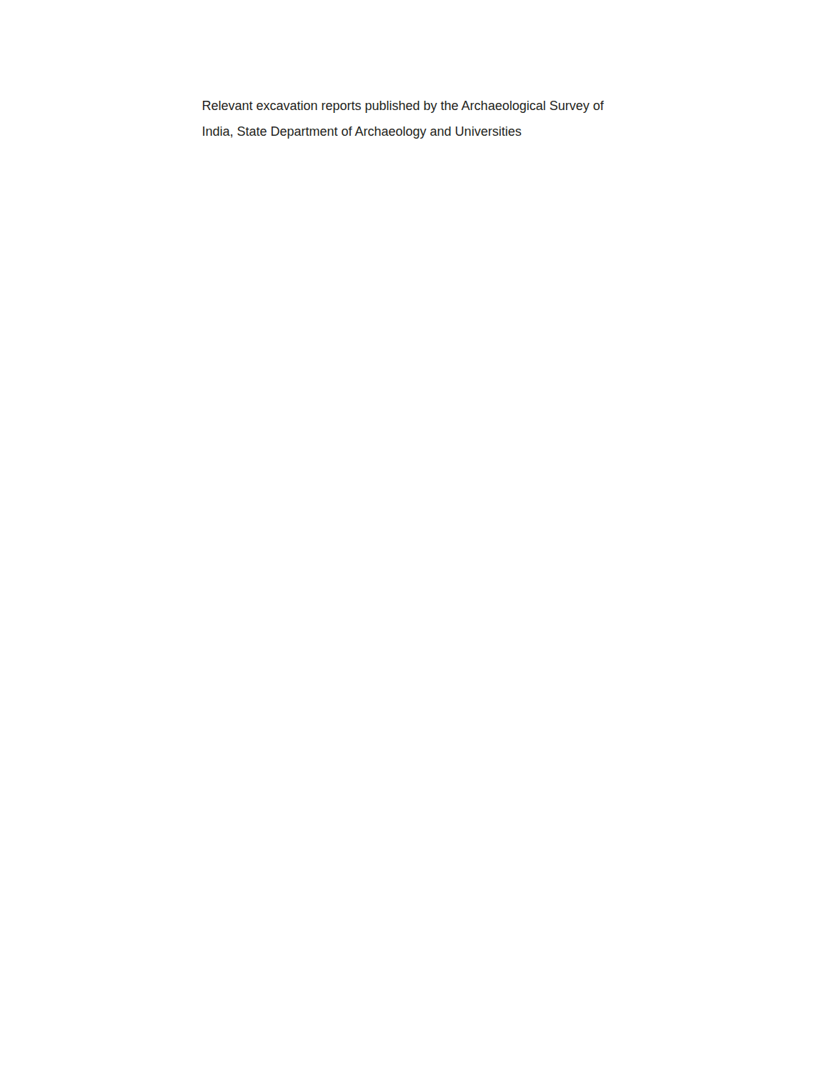Relevant excavation reports published by the Archaeological Survey of India, State Department of Archaeology and Universities